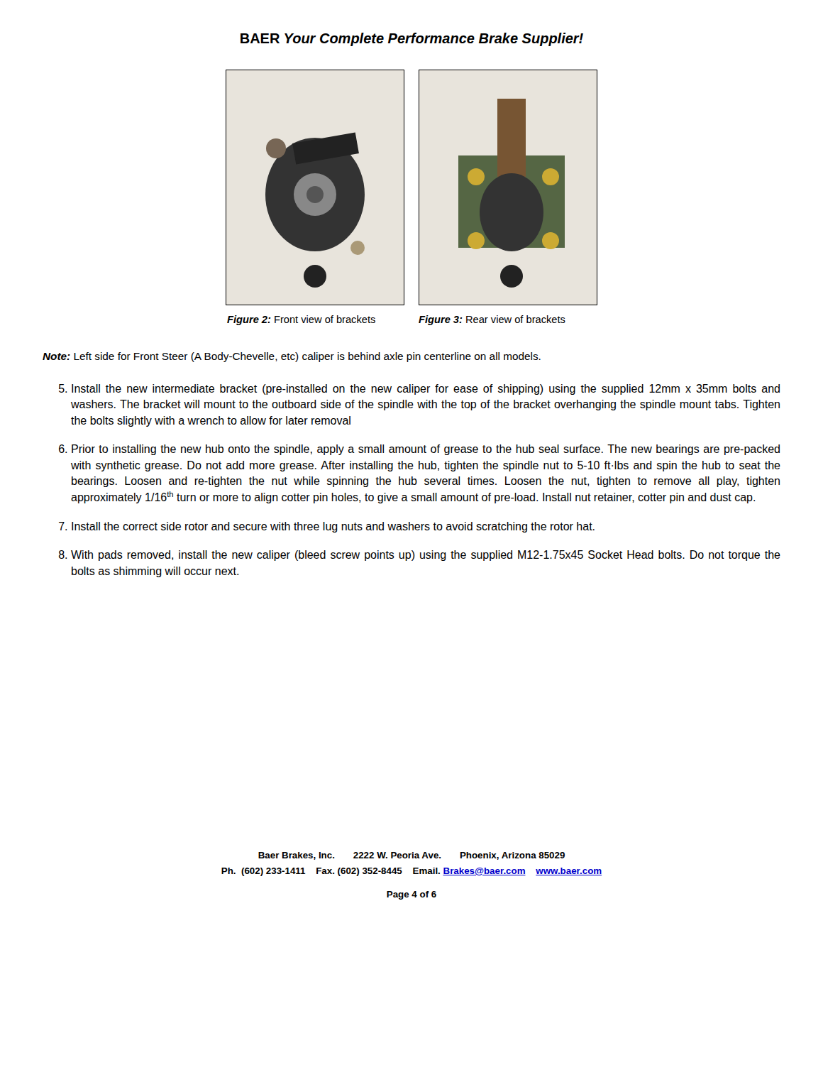BAER Your Complete Performance Brake Supplier!
Figure 2: Front view of brackets
Figure 3: Rear view of brackets
Note: Left side for Front Steer (A Body-Chevelle, etc) caliper is behind axle pin centerline on all models.
Install the new intermediate bracket (pre-installed on the new caliper for ease of shipping) using the supplied 12mm x 35mm bolts and washers. The bracket will mount to the outboard side of the spindle with the top of the bracket overhanging the spindle mount tabs. Tighten the bolts slightly with a wrench to allow for later removal
Prior to installing the new hub onto the spindle, apply a small amount of grease to the hub seal surface. The new bearings are pre-packed with synthetic grease. Do not add more grease. After installing the hub, tighten the spindle nut to 5-10 ft·lbs and spin the hub to seat the bearings. Loosen and re-tighten the nut while spinning the hub several times. Loosen the nut, tighten to remove all play, tighten approximately 1/16th turn or more to align cotter pin holes, to give a small amount of pre-load. Install nut retainer, cotter pin and dust cap.
Install the correct side rotor and secure with three lug nuts and washers to avoid scratching the rotor hat.
With pads removed, install the new caliper (bleed screw points up) using the supplied M12-1.75x45 Socket Head bolts. Do not torque the bolts as shimming will occur next.
Baer Brakes, Inc. 2222 W. Peoria Ave. Phoenix, Arizona 85029
Ph. (602) 233-1411 Fax. (602) 352-8445 Email. Brakes@baer.com www.baer.com
Page 4 of 6